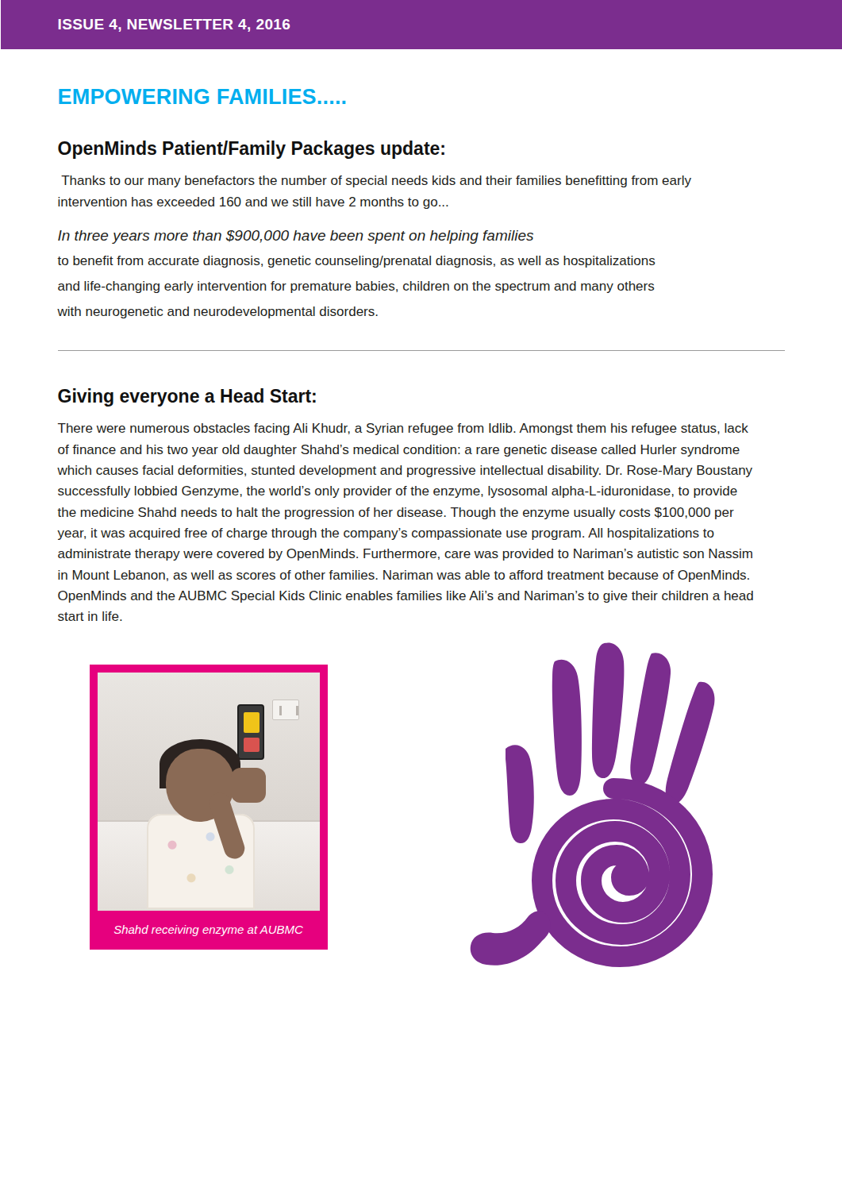Issue 4, Newsletter 4, 2016
EMPOWERING FAMILIES.....
OpenMinds Patient/Family Packages update:
Thanks to our many benefactors the number of special needs kids and their families benefitting from early intervention has exceeded 160 and we still have 2 months to go...
In three years more than $900,000 have been spent on helping families
to benefit from accurate diagnosis, genetic counseling/prenatal diagnosis, as well as hospitalizations
and life-changing early intervention for premature babies, children on the spectrum and many others
with neurogenetic and neurodevelopmental disorders.
Giving everyone a Head Start:
There were numerous obstacles facing Ali Khudr, a Syrian refugee from Idlib. Amongst them his refugee status, lack of finance and his two year old daughter Shahd’s medical condition: a rare genetic disease called Hurler syndrome which causes facial deformities, stunted development and progressive intellectual disability. Dr. Rose-Mary Boustany successfully lobbied Genzyme, the world’s only provider of the enzyme, lysosomal alpha-L-iduronidase, to provide the medicine Shahd needs to halt the progression of her disease. Though the enzyme usually costs $100,000 per year, it was acquired free of charge through the company’s compassionate use program. All hospitalizations to administrate therapy were covered by OpenMinds. Furthermore, care was provided to Nariman’s autistic son Nassim in Mount Lebanon, as well as scores of other families. Nariman was able to afford treatment because of OpenMinds. OpenMinds and the AUBMC Special Kids Clinic enables families like Ali’s and Nariman’s to give their children a head start in life.
Shahd receiving enzyme at AUBMC